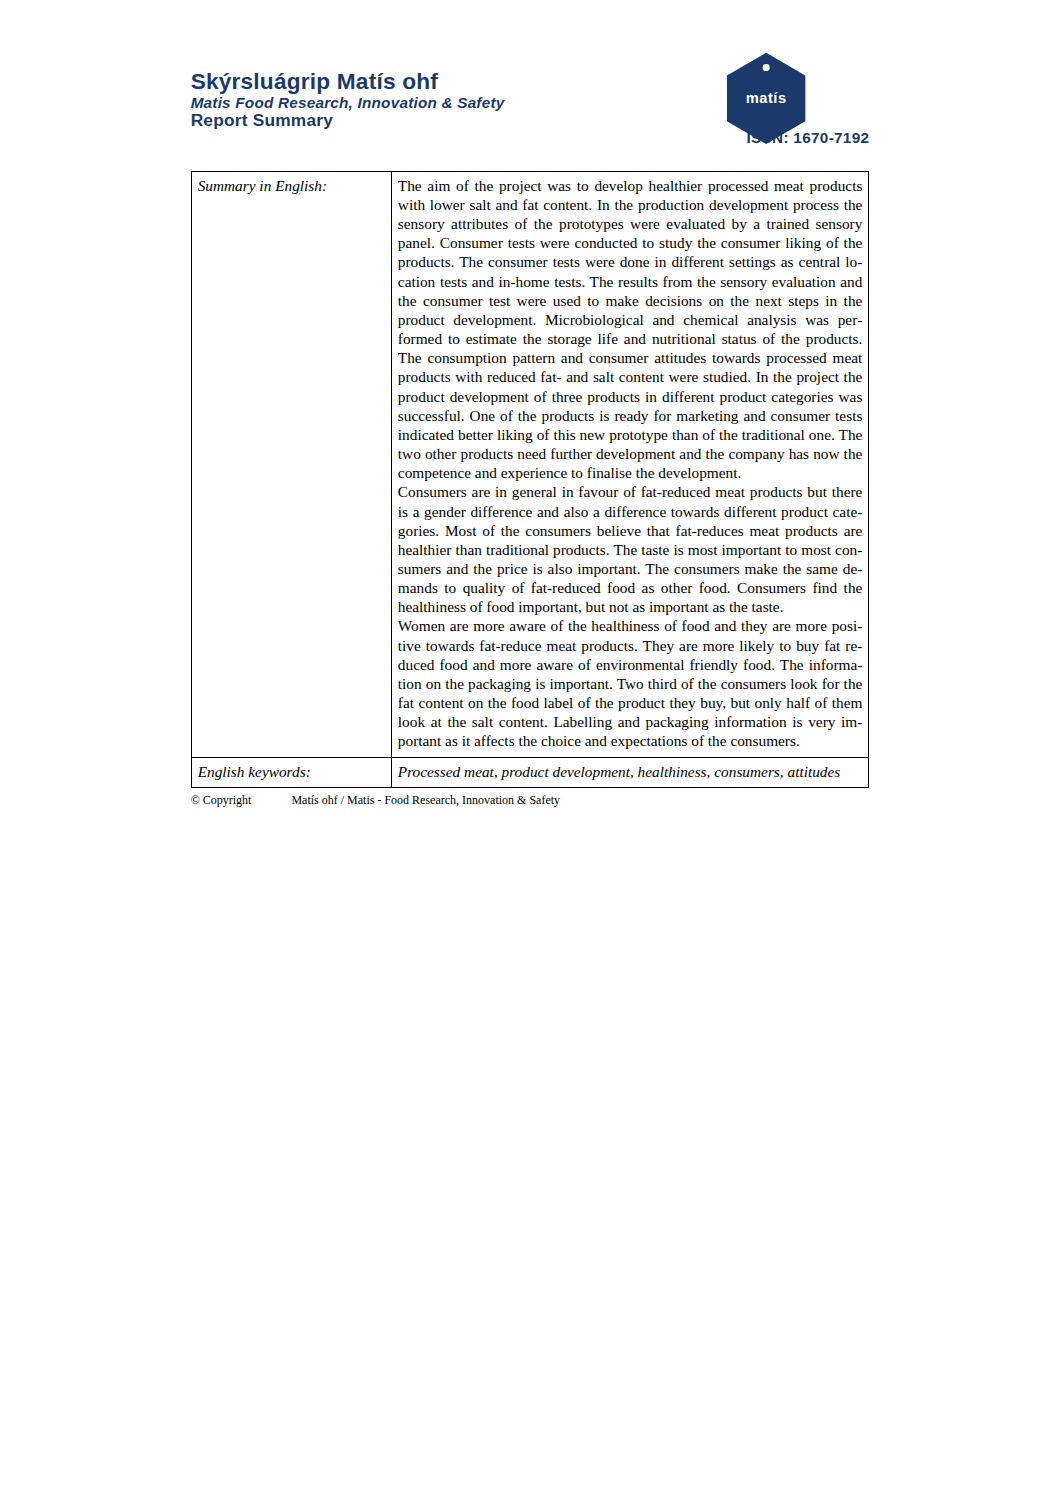Skýrsluágrip Matís ohf
Matis Food Research, Innovation & Safety
Report Summary
matís
ISSN: 1670-7192
| Summary in English: | The aim of the project was to develop healthier processed meat products with lower salt and fat content. In the production development process the sensory attributes of the prototypes were evaluated by a trained sensory panel. Consumer tests were conducted to study the consumer liking of the products. The consumer tests were done in different settings as central location tests and in-home tests. The results from the sensory evaluation and the consumer test were used to make decisions on the next steps in the product development. Microbiological and chemical analysis was performed to estimate the storage life and nutritional status of the products. The consumption pattern and consumer attitudes towards processed meat products with reduced fat- and salt content were studied. In the project the product development of three products in different product categories was successful. One of the products is ready for marketing and consumer tests indicated better liking of this new prototype than of the traditional one. The two other products need further development and the company has now the competence and experience to finalise the development. Consumers are in general in favour of fat-reduced meat products but there is a gender difference and also a difference towards different product categories. Most of the consumers believe that fat-reduces meat products are healthier than traditional products. The taste is most important to most consumers and the price is also important. The consumers make the same demands to quality of fat-reduced food as other food. Consumers find the healthiness of food important, but not as important as the taste. Women are more aware of the healthiness of food and they are more positive towards fat-reduce meat products. They are more likely to buy fat reduced food and more aware of environmental friendly food. The information on the packaging is important. Two third of the consumers look for the fat content on the food label of the product they buy, but only half of them look at the salt content. Labelling and packaging information is very important as it affects the choice and expectations of the consumers. |
| English keywords: | Processed meat, product development, healthiness, consumers, attitudes |
© Copyright Matís ohf / Matis - Food Research, Innovation & Safety